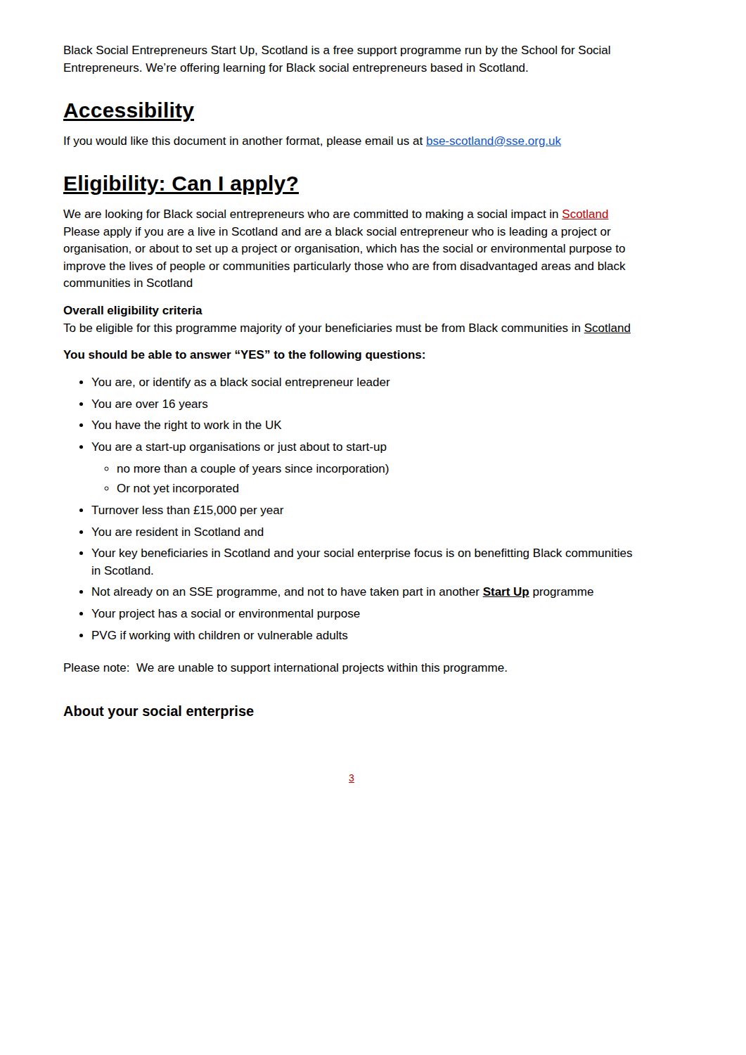Black Social Entrepreneurs Start Up, Scotland is a free support programme run by the School for Social Entrepreneurs. We’re offering learning for Black social entrepreneurs based in Scotland.
Accessibility
If you would like this document in another format, please email us at bse-scotland@sse.org.uk
Eligibility: Can I apply?
We are looking for Black social entrepreneurs who are committed to making a social impact in Scotland
Please apply if you are a live in Scotland and are a black social entrepreneur who is leading a project or organisation, or about to set up a project or organisation, which has the social or environmental purpose to improve the lives of people or communities particularly those who are from disadvantaged areas and black communities in Scotland
Overall eligibility criteria
To be eligible for this programme majority of your beneficiaries must be from Black communities in Scotland
You should be able to answer “YES” to the following questions:
You are, or identify as a black social entrepreneur leader
You are over 16 years
You have the right to work in the UK
You are a start-up organisations or just about to start-up
no more than a couple of years since incorporation)
Or not yet incorporated
Turnover less than £15,000 per year
You are resident in Scotland and
Your key beneficiaries in Scotland and your social enterprise focus is on benefitting Black communities in Scotland.
Not already on an SSE programme, and not to have taken part in another Start Up programme
Your project has a social or environmental purpose
PVG if working with children or vulnerable adults
Please note: We are unable to support international projects within this programme.
About your social enterprise
3